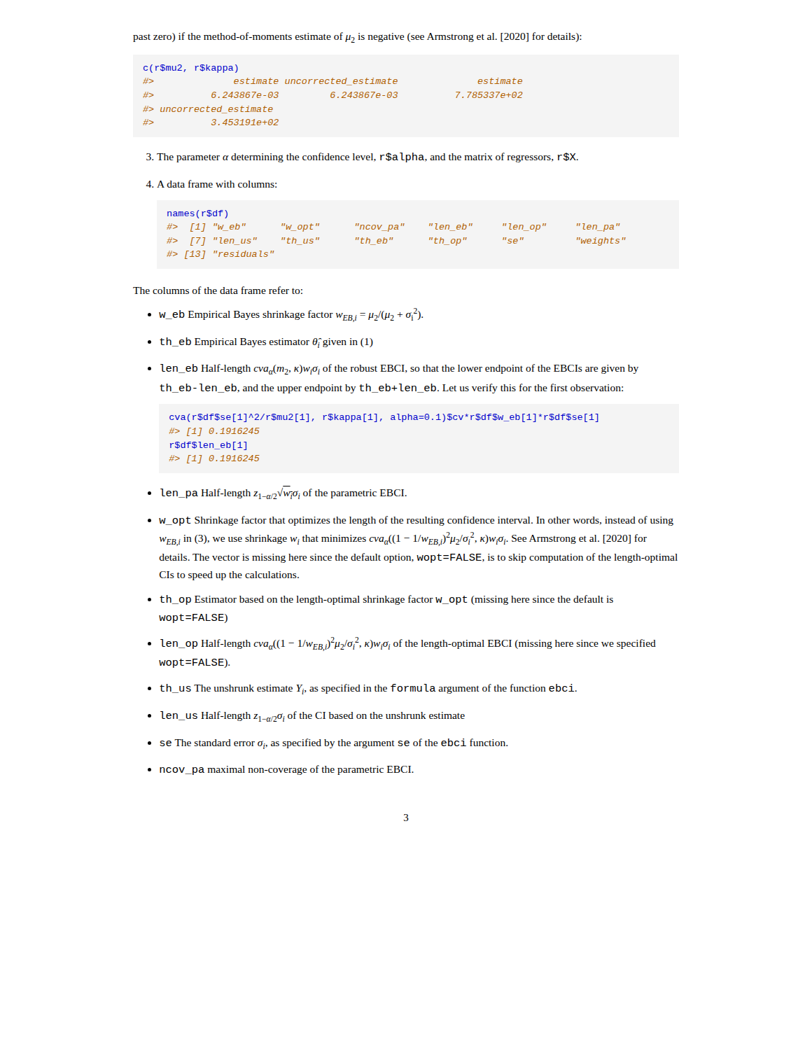past zero) if the method-of-moments estimate of μ2 is negative (see Armstrong et al. [2020] for details):
c(r$mu2, r$kappa)
#>              estimate uncorrected_estimate              estimate
#>          6.243867e-03         6.243867e-03          7.785337e+02
#> uncorrected_estimate
#>          3.453191e+02
The parameter α determining the confidence level, r$alpha, and the matrix of regressors, r$X.
A data frame with columns:
names(r$df)
#>  [1] "w_eb"      "w_opt"      "ncov_pa"    "len_eb"     "len_op"     "len_pa"
#>  [7] "len_us"    "th_us"      "th_eb"      "th_op"      "se"         "weights"
#> [13] "residuals"
The columns of the data frame refer to:
w_eb Empirical Bayes shrinkage factor wEB,i = μ2/(μ2 + σi2).
th_eb Empirical Bayes estimator θ̂i given in (1)
len_eb Half-length cvaα(m2, κ)wiσi of the robust EBCI, so that the lower endpoint of the EBCIs are given by th_eb-len_eb, and the upper endpoint by th_eb+len_eb. Let us verify this for the first observation:
cva(r$df$se[1]^2/r$mu2[1], r$kappa[1], alpha=0.1)$cv*r$df$w_eb[1]*r$df$se[1]
#> [1] 0.1916245
r$df$len_eb[1]
#> [1] 0.1916245
len_pa Half-length z1−α/2√wi σi of the parametric EBCI.
w_opt Shrinkage factor that optimizes the length of the resulting confidence interval. In other words, instead of using wEB,i in (3), we use shrinkage wi that minimizes cvaα((1 − 1/wEB,i)2μ2/σi2, κ)wiσi. See Armstrong et al. [2020] for details. The vector is missing here since the default option, wopt=FALSE, is to skip computation of the length-optimal CIs to speed up the calculations.
th_op Estimator based on the length-optimal shrinkage factor w_opt (missing here since the default is wopt=FALSE)
len_op Half-length cvaα((1 − 1/wEB,i)2μ2/σi2, κ)wiσi of the length-optimal EBCI (missing here since we specified wopt=FALSE).
th_us The unshrunk estimate Yi, as specified in the formula argument of the function ebci.
len_us Half-length z1−α/2σi of the CI based on the unshrunk estimate
se The standard error σi, as specified by the argument se of the ebci function.
ncov_pa maximal non-coverage of the parametric EBCI.
3